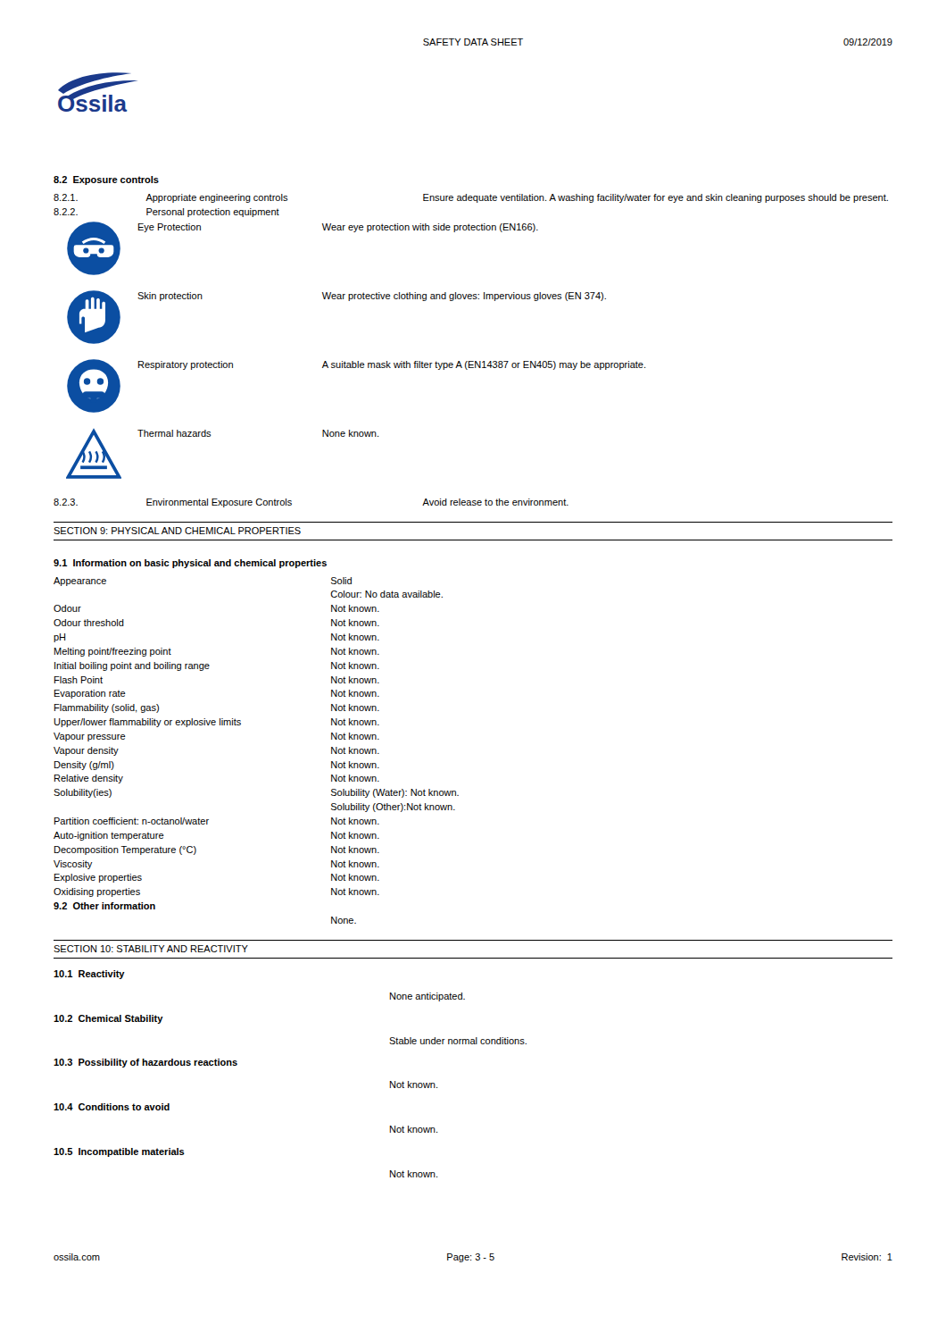SAFETY DATA SHEET
09/12/2019
Ossila
8.2 Exposure controls
| 8.2.1. | Appropriate engineering controls | Ensure adequate ventilation. A washing facility/water for eye and skin cleaning purposes should be present. |
| 8.2.2. | Personal protection equipment |
| | Eye Protection | Wear eye protection with side protection (EN166). |
| | Skin protection | Wear protective clothing and gloves: Impervious gloves (EN 374). |
| | Respiratory protection | A suitable mask with filter type A (EN14387 or EN405) may be appropriate. |
| | Thermal hazards | None known. |
| 8.2.3. | Environmental Exposure Controls | Avoid release to the environment. |
SECTION 9: PHYSICAL AND CHEMICAL PROPERTIES
9.1 Information on basic physical and chemical properties
| Appearance | Solid |
| | Colour: No data available. |
| Odour | Not known. |
| Odour threshold | Not known. |
| pH | Not known. |
| Melting point/freezing point | Not known. |
| Initial boiling point and boiling range | Not known. |
| Flash Point | Not known. |
| Evaporation rate | Not known. |
| Flammability (solid, gas) | Not known. |
| Upper/lower flammability or explosive limits | Not known. |
| Vapour pressure | Not known. |
| Vapour density | Not known. |
| Density (g/ml) | Not known. |
| Relative density | Not known. |
| Solubility(ies) | Solubility (Water): Not known. |
| | Solubility (Other):Not known. |
| Partition coefficient: n-octanol/water | Not known. |
| Auto-ignition temperature | Not known. |
| Decomposition Temperature (°C) | Not known. |
| Viscosity | Not known. |
| Explosive properties | Not known. |
| Oxidising properties | Not known. |
| 9.2 Other information | |
| | None. |
SECTION 10: STABILITY AND REACTIVITY
| 10.1 Reactivity | |
| | None anticipated. |
| 10.2 Chemical Stability | |
| | Stable under normal conditions. |
| 10.3 Possibility of hazardous reactions | |
| | Not known. |
| 10.4 Conditions to avoid | |
| | Not known. |
| 10.5 Incompatible materials | |
| | Not known. |
ossila.com
Page: 3 - 5
Revision: 1